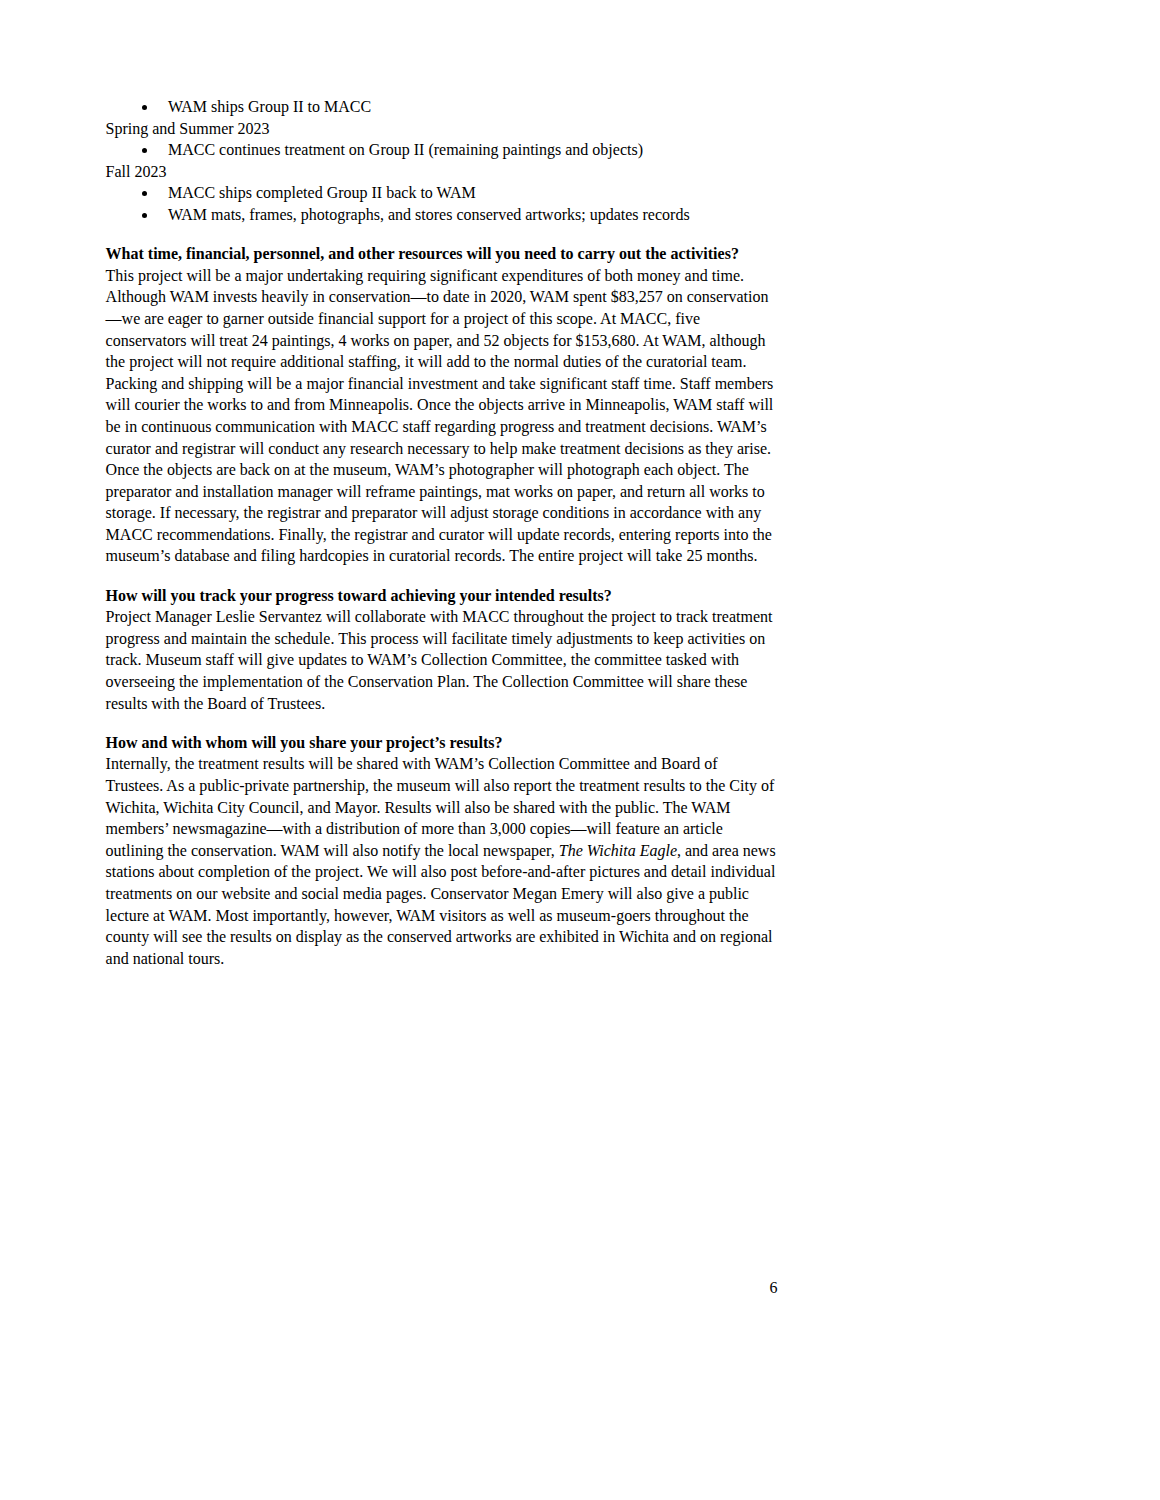WAM ships Group II to MACC
Spring and Summer 2023
MACC continues treatment on Group II (remaining paintings and objects)
Fall 2023
MACC ships completed Group II back to WAM
WAM mats, frames, photographs, and stores conserved artworks; updates records
What time, financial, personnel, and other resources will you need to carry out the activities?
This project will be a major undertaking requiring significant expenditures of both money and time. Although WAM invests heavily in conservation—to date in 2020, WAM spent $83,257 on conservation—we are eager to garner outside financial support for a project of this scope. At MACC, five conservators will treat 24 paintings, 4 works on paper, and 52 objects for $153,680. At WAM, although the project will not require additional staffing, it will add to the normal duties of the curatorial team. Packing and shipping will be a major financial investment and take significant staff time. Staff members will courier the works to and from Minneapolis. Once the objects arrive in Minneapolis, WAM staff will be in continuous communication with MACC staff regarding progress and treatment decisions. WAM’s curator and registrar will conduct any research necessary to help make treatment decisions as they arise. Once the objects are back on at the museum, WAM’s photographer will photograph each object. The preparator and installation manager will reframe paintings, mat works on paper, and return all works to storage. If necessary, the registrar and preparator will adjust storage conditions in accordance with any MACC recommendations. Finally, the registrar and curator will update records, entering reports into the museum’s database and filing hardcopies in curatorial records. The entire project will take 25 months.
How will you track your progress toward achieving your intended results?
Project Manager Leslie Servantez will collaborate with MACC throughout the project to track treatment progress and maintain the schedule. This process will facilitate timely adjustments to keep activities on track. Museum staff will give updates to WAM’s Collection Committee, the committee tasked with overseeing the implementation of the Conservation Plan. The Collection Committee will share these results with the Board of Trustees.
How and with whom will you share your project’s results?
Internally, the treatment results will be shared with WAM’s Collection Committee and Board of Trustees. As a public-private partnership, the museum will also report the treatment results to the City of Wichita, Wichita City Council, and Mayor. Results will also be shared with the public. The WAM members’ newsmagazine—with a distribution of more than 3,000 copies—will feature an article outlining the conservation. WAM will also notify the local newspaper, The Wichita Eagle, and area news stations about completion of the project. We will also post before-and-after pictures and detail individual treatments on our website and social media pages. Conservator Megan Emery will also give a public lecture at WAM. Most importantly, however, WAM visitors as well as museum-goers throughout the county will see the results on display as the conserved artworks are exhibited in Wichita and on regional and national tours.
6